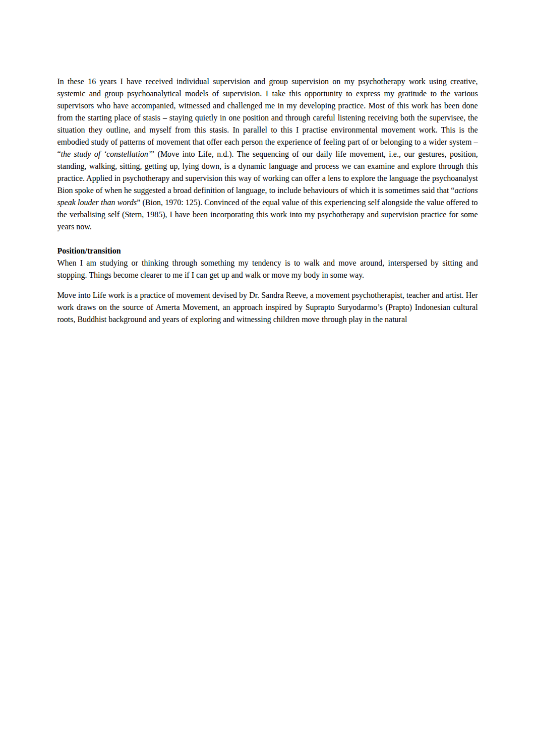In these 16 years I have received individual supervision and group supervision on my psychotherapy work using creative, systemic and group psychoanalytical models of supervision. I take this opportunity to express my gratitude to the various supervisors who have accompanied, witnessed and challenged me in my developing practice. Most of this work has been done from the starting place of stasis – staying quietly in one position and through careful listening receiving both the supervisee, the situation they outline, and myself from this stasis. In parallel to this I practise environmental movement work. This is the embodied study of patterns of movement that offer each person the experience of feeling part of or belonging to a wider system – “the study of ‘constellation’” (Move into Life, n.d.). The sequencing of our daily life movement, i.e., our gestures, position, standing, walking, sitting, getting up, lying down, is a dynamic language and process we can examine and explore through this practice. Applied in psychotherapy and supervision this way of working can offer a lens to explore the language the psychoanalyst Bion spoke of when he suggested a broad definition of language, to include behaviours of which it is sometimes said that “actions speak louder than words” (Bion, 1970: 125). Convinced of the equal value of this experiencing self alongside the value offered to the verbalising self (Stern, 1985), I have been incorporating this work into my psychotherapy and supervision practice for some years now.
Position/transition
When I am studying or thinking through something my tendency is to walk and move around, interspersed by sitting and stopping. Things become clearer to me if I can get up and walk or move my body in some way.
Move into Life work is a practice of movement devised by Dr. Sandra Reeve, a movement psychotherapist, teacher and artist. Her work draws on the source of Amerta Movement, an approach inspired by Suprapto Suryodarmo’s (Prapto) Indonesian cultural roots, Buddhist background and years of exploring and witnessing children move through play in the natural